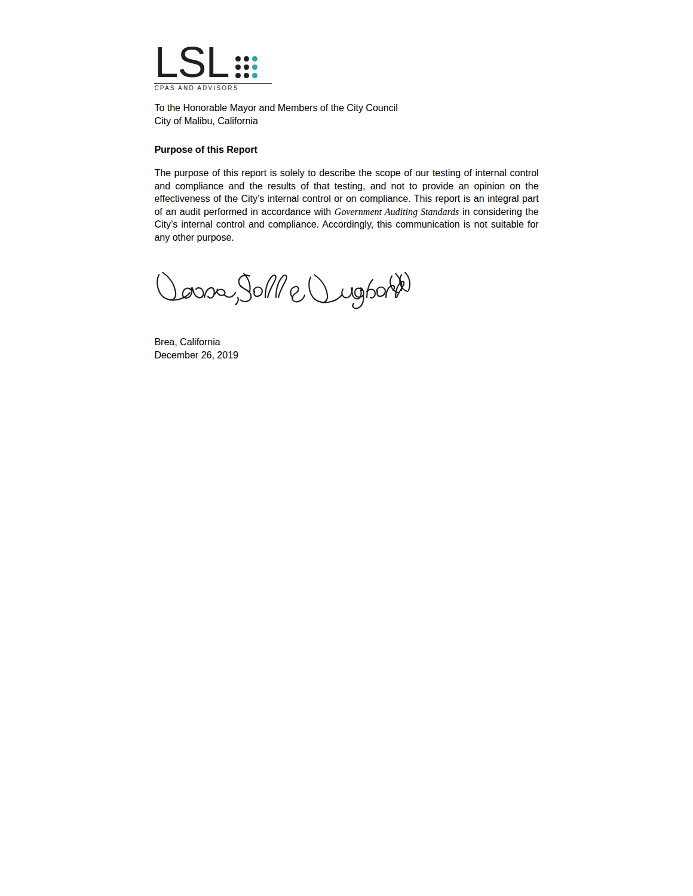LSL
CPAs and Advisors
To the Honorable Mayor and Members of the City Council
City of Malibu, California
Purpose of this Report
The purpose of this report is solely to describe the scope of our testing of internal control and compliance and the results of that testing, and not to provide an opinion on the effectiveness of the City’s internal control or on compliance. This report is an integral part of an audit performed in accordance with Government Auditing Standards in considering the City’s internal control and compliance. Accordingly, this communication is not suitable for any other purpose.
Brea, California
December 26, 2019